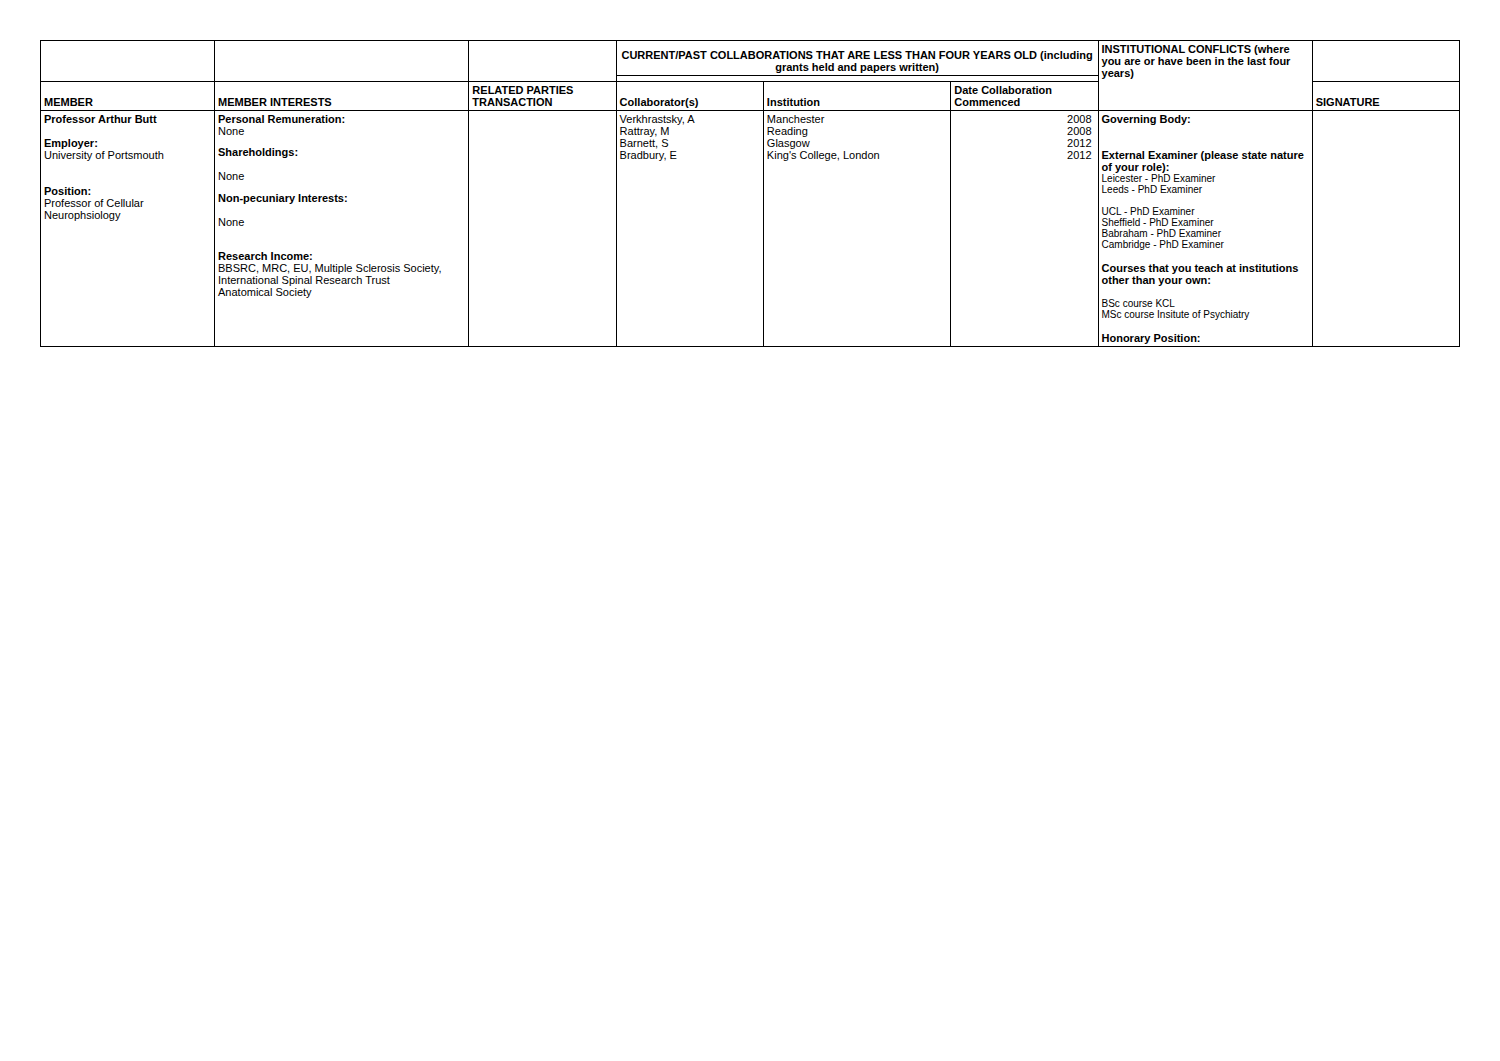| | | | CURRENT/PAST COLLABORATIONS THAT ARE LESS THAN FOUR YEARS OLD (including grants held and papers written) | INSTITUTIONAL CONFLICTS (where you are or have been in the last four years) | |
| --- | --- | --- | --- | --- | --- |
| MEMBER | MEMBER INTERESTS | RELATED PARTIES TRANSACTION | Collaborator(s) | Institution | Date Collaboration Commenced | | SIGNATURE |
| Professor Arthur Butt Employer: University of Portsmouth Position: Professor of Cellular Neurophsiology | Personal Remuneration: None Shareholdings: None Non-pecuniary Interests: None Research Income: BBSRC, MRC, EU, Multiple Sclerosis Society, International Spinal Research Trust Anatomical Society | | Verkhrastsky, A Rattray, M Barnett, S Bradbury, E | Manchester Reading Glasgow King's College, London | 2008 2008 2012 2012 | Governing Body: External Examiner (please state nature of your role): Leicester - PhD Examiner Leeds - PhD Examiner UCL - PhD Examiner Sheffield - PhD Examiner Babraham - PhD Examiner Cambridge - PhD Examiner Courses that you teach at institutions other than your own: BSc course KCL MSc course Insitute of Psychiatry Honorary Position: | |